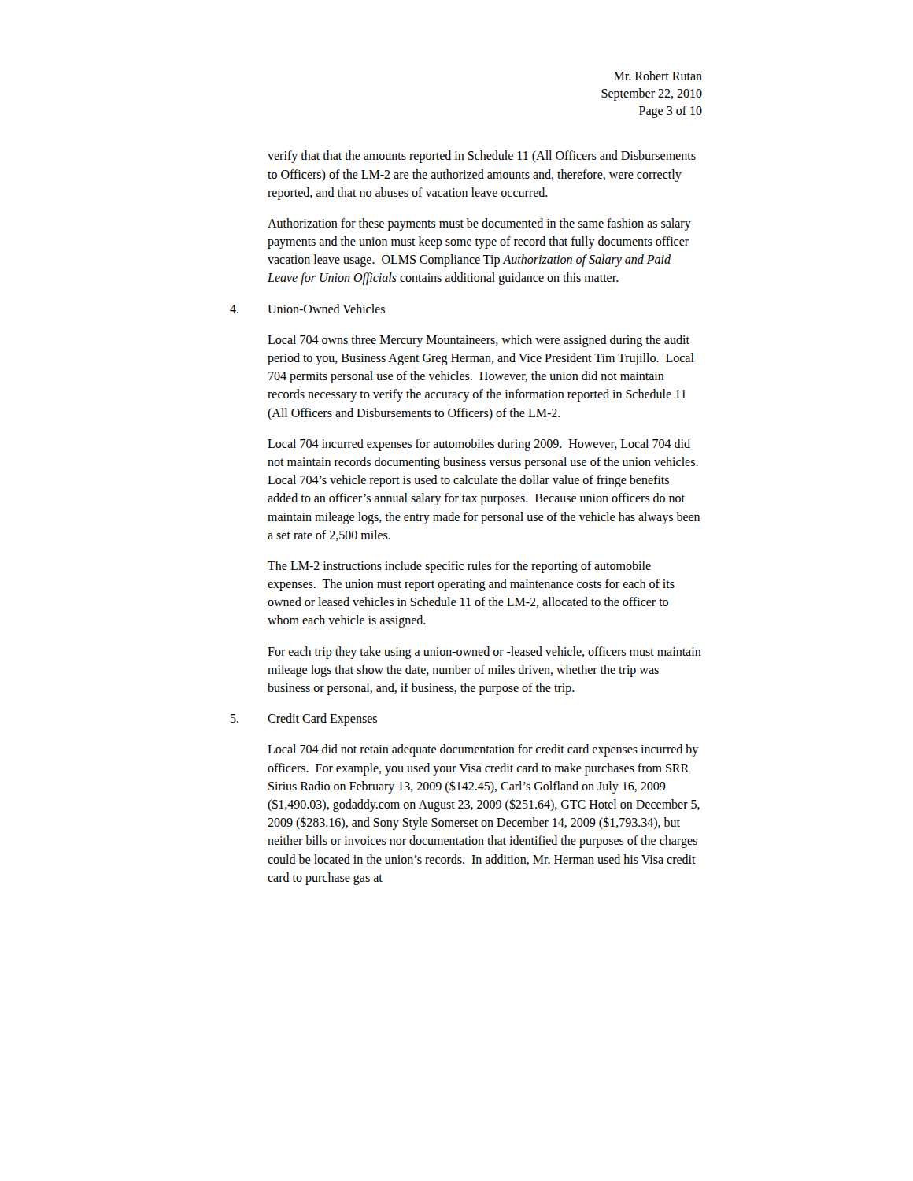Mr. Robert Rutan
September 22, 2010
Page 3 of 10
verify that that the amounts reported in Schedule 11 (All Officers and Disbursements to Officers) of the LM-2 are the authorized amounts and, therefore, were correctly reported, and that no abuses of vacation leave occurred.
Authorization for these payments must be documented in the same fashion as salary payments and the union must keep some type of record that fully documents officer vacation leave usage. OLMS Compliance Tip Authorization of Salary and Paid Leave for Union Officials contains additional guidance on this matter.
4.
Union-Owned Vehicles
Local 704 owns three Mercury Mountaineers, which were assigned during the audit period to you, Business Agent Greg Herman, and Vice President Tim Trujillo. Local 704 permits personal use of the vehicles. However, the union did not maintain records necessary to verify the accuracy of the information reported in Schedule 11 (All Officers and Disbursements to Officers) of the LM-2.
Local 704 incurred expenses for automobiles during 2009. However, Local 704 did not maintain records documenting business versus personal use of the union vehicles. Local 704’s vehicle report is used to calculate the dollar value of fringe benefits added to an officer’s annual salary for tax purposes. Because union officers do not maintain mileage logs, the entry made for personal use of the vehicle has always been a set rate of 2,500 miles.
The LM-2 instructions include specific rules for the reporting of automobile expenses. The union must report operating and maintenance costs for each of its owned or leased vehicles in Schedule 11 of the LM-2, allocated to the officer to whom each vehicle is assigned.
For each trip they take using a union-owned or -leased vehicle, officers must maintain mileage logs that show the date, number of miles driven, whether the trip was business or personal, and, if business, the purpose of the trip.
5.
Credit Card Expenses
Local 704 did not retain adequate documentation for credit card expenses incurred by officers. For example, you used your Visa credit card to make purchases from SRR Sirius Radio on February 13, 2009 ($142.45), Carl’s Golfland on July 16, 2009 ($1,490.03), godaddy.com on August 23, 2009 ($251.64), GTC Hotel on December 5, 2009 ($283.16), and Sony Style Somerset on December 14, 2009 ($1,793.34), but neither bills or invoices nor documentation that identified the purposes of the charges could be located in the union’s records. In addition, Mr. Herman used his Visa credit card to purchase gas at